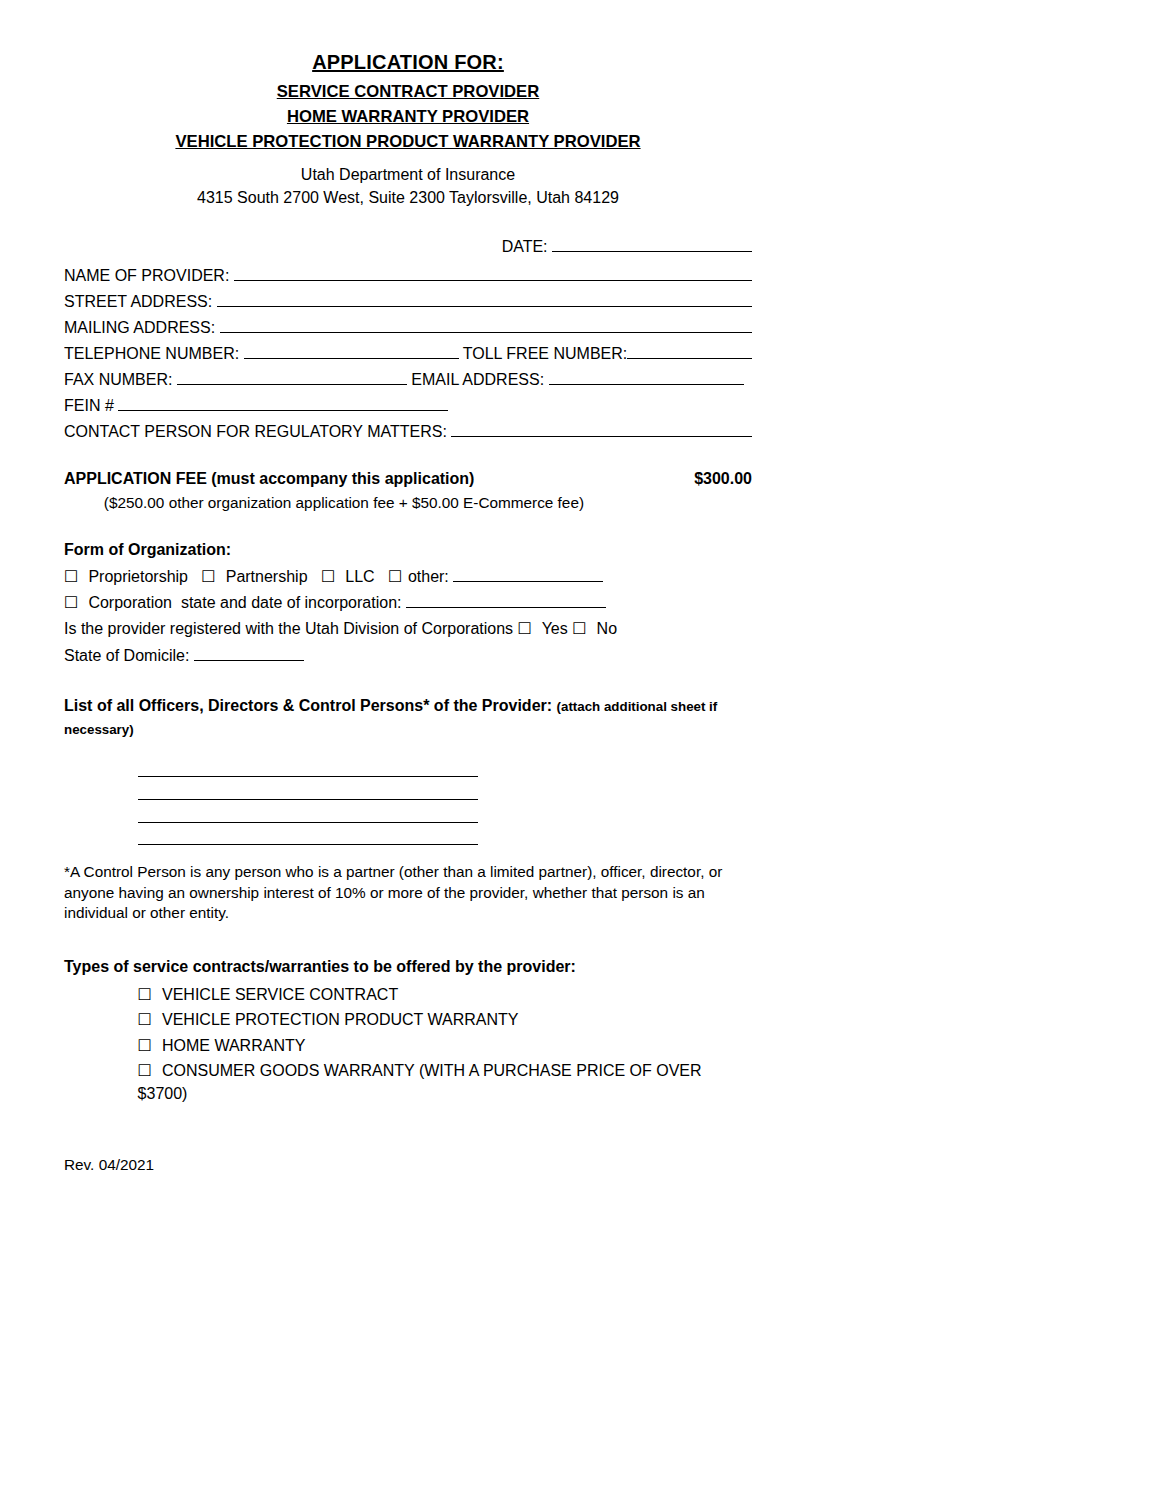APPLICATION FOR:
SERVICE CONTRACT PROVIDER
HOME WARRANTY PROVIDER
VEHICLE PROTECTION PRODUCT WARRANTY PROVIDER
Utah Department of Insurance
4315 South 2700 West, Suite 2300 Taylorsville, Utah 84129
DATE:
NAME OF PROVIDER:
STREET ADDRESS:
MAILING ADDRESS:
TELEPHONE NUMBER: TOLL FREE NUMBER:
FAX NUMBER: EMAIL ADDRESS:
FEIN #
CONTACT PERSON FOR REGULATORY MATTERS:
APPLICATION FEE (must accompany this application) $300.00
($250.00 other organization application fee + $50.00 E-Commerce fee)
Form of Organization:
☐ Proprietorship ☐ Partnership ☐ LLC ☐other:
☐ Corporation state and date of incorporation:
Is the provider registered with the Utah Division of Corporations ☐ Yes ☐ No
State of Domicile:
List of all Officers, Directors & Control Persons* of the Provider: (attach additional sheet if necessary)
*A Control Person is any person who is a partner (other than a limited partner), officer, director, or anyone having an ownership interest of 10% or more of the provider, whether that person is an individual or other entity.
Types of service contracts/warranties to be offered by the provider:
☐ VEHICLE SERVICE CONTRACT
☐ VEHICLE PROTECTION PRODUCT WARRANTY
☐ HOME WARRANTY
☐ CONSUMER GOODS WARRANTY (WITH A PURCHASE PRICE OF OVER $3700)
Rev. 04/2021